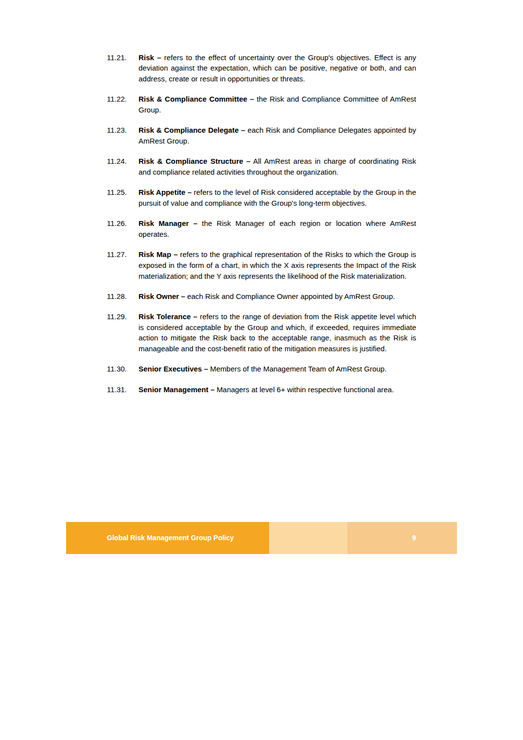11.21. Risk – refers to the effect of uncertainty over the Group's objectives. Effect is any deviation against the expectation, which can be positive, negative or both, and can address, create or result in opportunities or threats.
11.22. Risk & Compliance Committee – the Risk and Compliance Committee of AmRest Group.
11.23. Risk & Compliance Delegate – each Risk and Compliance Delegates appointed by AmRest Group.
11.24. Risk & Compliance Structure – All AmRest areas in charge of coordinating Risk and compliance related activities throughout the organization.
11.25. Risk Appetite – refers to the level of Risk considered acceptable by the Group in the pursuit of value and compliance with the Group's long-term objectives.
11.26. Risk Manager – the Risk Manager of each region or location where AmRest operates.
11.27. Risk Map – refers to the graphical representation of the Risks to which the Group is exposed in the form of a chart, in which the X axis represents the Impact of the Risk materialization; and the Y axis represents the likelihood of the Risk materialization.
11.28. Risk Owner – each Risk and Compliance Owner appointed by AmRest Group.
11.29. Risk Tolerance – refers to the range of deviation from the Risk appetite level which is considered acceptable by the Group and which, if exceeded, requires immediate action to mitigate the Risk back to the acceptable range, inasmuch as the Risk is manageable and the cost-benefit ratio of the mitigation measures is justified.
11.30. Senior Executives – Members of the Management Team of AmRest Group.
11.31. Senior Management – Managers at level 6+ within respective functional area.
Global Risk Management Group Policy
9